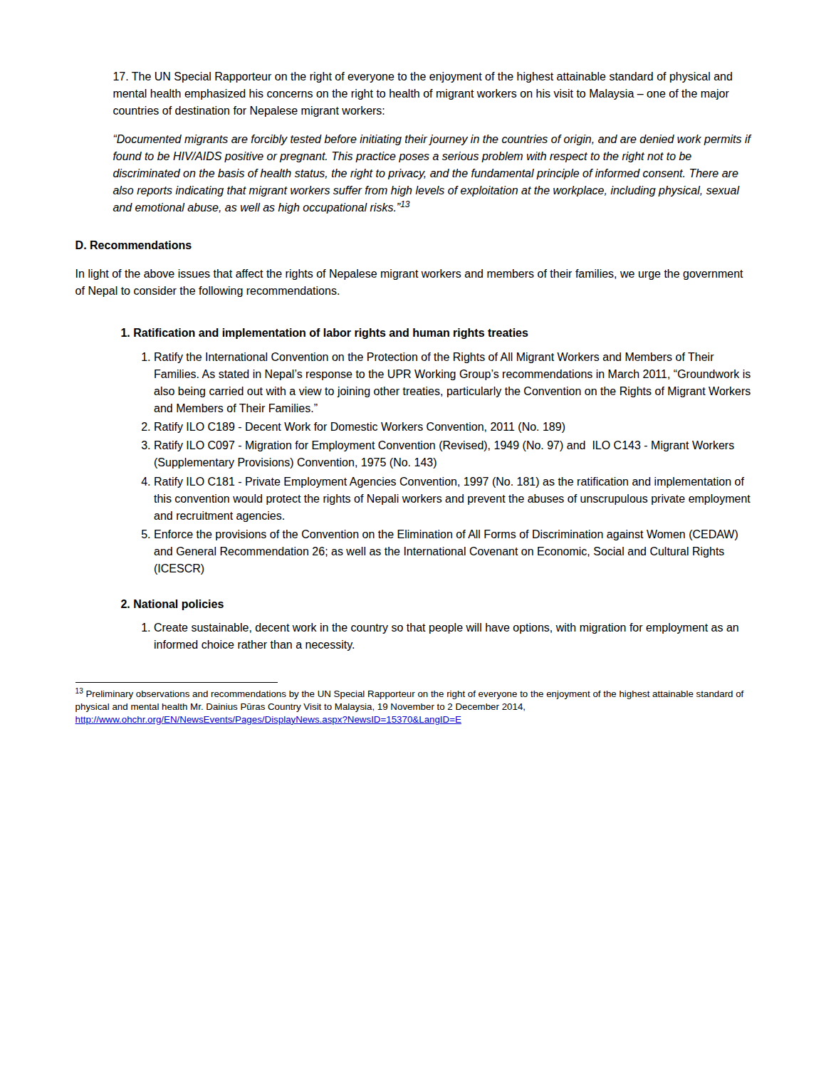17. The UN Special Rapporteur on the right of everyone to the enjoyment of the highest attainable standard of physical and mental health emphasized his concerns on the right to health of migrant workers on his visit to Malaysia – one of the major countries of destination for Nepalese migrant workers:
“Documented migrants are forcibly tested before initiating their journey in the countries of origin, and are denied work permits if found to be HIV/AIDS positive or pregnant. This practice poses a serious problem with respect to the right not to be discriminated on the basis of health status, the right to privacy, and the fundamental principle of informed consent. There are also reports indicating that migrant workers suffer from high levels of exploitation at the workplace, including physical, sexual and emotional abuse, as well as high occupational risks.”13
D. Recommendations
In light of the above issues that affect the rights of Nepalese migrant workers and members of their families, we urge the government of Nepal to consider the following recommendations.
Ratification and implementation of labor rights and human rights treaties
Ratify the International Convention on the Protection of the Rights of All Migrant Workers and Members of Their Families. As stated in Nepal’s response to the UPR Working Group’s recommendations in March 2011, “Groundwork is also being carried out with a view to joining other treaties, particularly the Convention on the Rights of Migrant Workers and Members of Their Families.”
Ratify ILO C189 - Decent Work for Domestic Workers Convention, 2011 (No. 189)
Ratify ILO C097 - Migration for Employment Convention (Revised), 1949 (No. 97) and ILO C143 - Migrant Workers (Supplementary Provisions) Convention, 1975 (No. 143)
Ratify ILO C181 - Private Employment Agencies Convention, 1997 (No. 181) as the ratification and implementation of this convention would protect the rights of Nepali workers and prevent the abuses of unscrupulous private employment and recruitment agencies.
Enforce the provisions of the Convention on the Elimination of All Forms of Discrimination against Women (CEDAW) and General Recommendation 26; as well as the International Covenant on Economic, Social and Cultural Rights (ICESCR)
National policies
Create sustainable, decent work in the country so that people will have options, with migration for employment as an informed choice rather than a necessity.
13 Preliminary observations and recommendations by the UN Special Rapporteur on the right of everyone to the enjoyment of the highest attainable standard of physical and mental health Mr. Dainius Pūras Country Visit to Malaysia, 19 November to 2 December 2014,
http://www.ohchr.org/EN/NewsEvents/Pages/DisplayNews.aspx?NewsID=15370&LangID=E